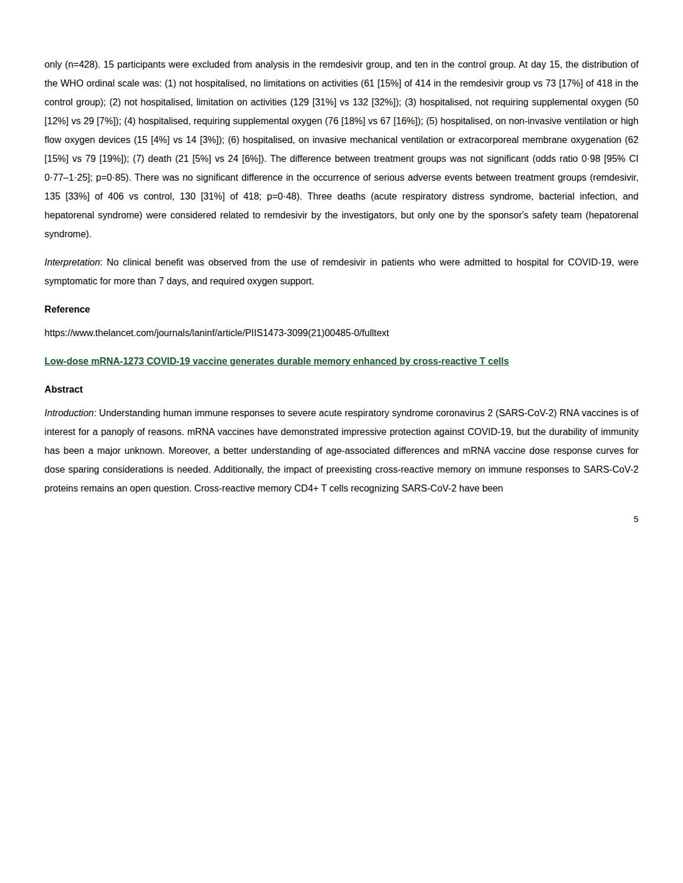only (n=428). 15 participants were excluded from analysis in the remdesivir group, and ten in the control group. At day 15, the distribution of the WHO ordinal scale was: (1) not hospitalised, no limitations on activities (61 [15%] of 414 in the remdesivir group vs 73 [17%] of 418 in the control group); (2) not hospitalised, limitation on activities (129 [31%] vs 132 [32%]); (3) hospitalised, not requiring supplemental oxygen (50 [12%] vs 29 [7%]); (4) hospitalised, requiring supplemental oxygen (76 [18%] vs 67 [16%]); (5) hospitalised, on non-invasive ventilation or high flow oxygen devices (15 [4%] vs 14 [3%]); (6) hospitalised, on invasive mechanical ventilation or extracorporeal membrane oxygenation (62 [15%] vs 79 [19%]); (7) death (21 [5%] vs 24 [6%]). The difference between treatment groups was not significant (odds ratio 0·98 [95% CI 0·77–1·25]; p=0·85). There was no significant difference in the occurrence of serious adverse events between treatment groups (remdesivir, 135 [33%] of 406 vs control, 130 [31%] of 418; p=0·48). Three deaths (acute respiratory distress syndrome, bacterial infection, and hepatorenal syndrome) were considered related to remdesivir by the investigators, but only one by the sponsor's safety team (hepatorenal syndrome).
Interpretation: No clinical benefit was observed from the use of remdesivir in patients who were admitted to hospital for COVID-19, were symptomatic for more than 7 days, and required oxygen support.
Reference
https://www.thelancet.com/journals/laninf/article/PIIS1473-3099(21)00485-0/fulltext
Low-dose mRNA-1273 COVID-19 vaccine generates durable memory enhanced by cross-reactive T cells
Abstract
Introduction: Understanding human immune responses to severe acute respiratory syndrome coronavirus 2 (SARS-CoV-2) RNA vaccines is of interest for a panoply of reasons. mRNA vaccines have demonstrated impressive protection against COVID-19, but the durability of immunity has been a major unknown. Moreover, a better understanding of age-associated differences and mRNA vaccine dose response curves for dose sparing considerations is needed. Additionally, the impact of preexisting cross-reactive memory on immune responses to SARS-CoV-2 proteins remains an open question. Cross-reactive memory CD4+ T cells recognizing SARS-CoV-2 have been
5